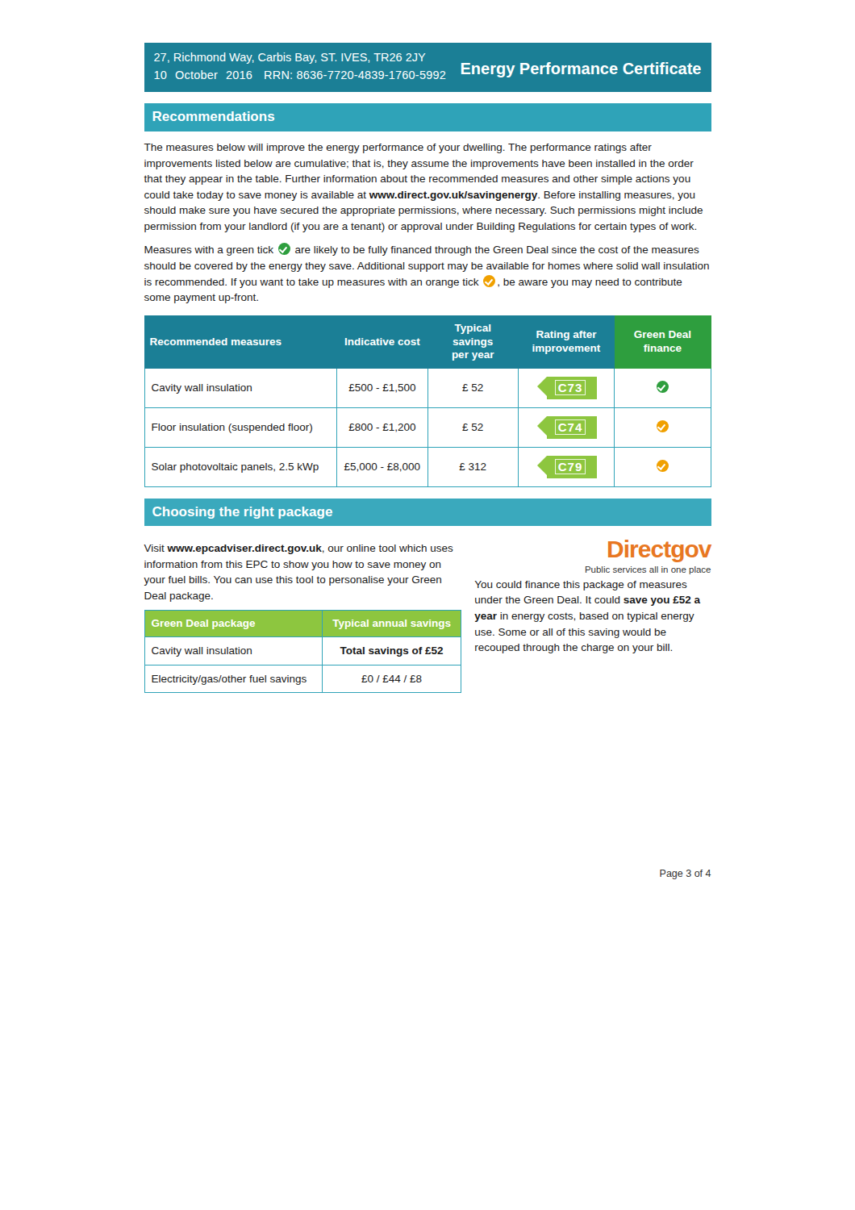27, Richmond Way, Carbis Bay, ST. IVES, TR26 2JY
10 October 2016 RRN: 8636-7720-4839-1760-5992
Energy Performance Certificate
Recommendations
The measures below will improve the energy performance of your dwelling. The performance ratings after improvements listed below are cumulative; that is, they assume the improvements have been installed in the order that they appear in the table. Further information about the recommended measures and other simple actions you could take today to save money is available at www.direct.gov.uk/savingenergy. Before installing measures, you should make sure you have secured the appropriate permissions, where necessary. Such permissions might include permission from your landlord (if you are a tenant) or approval under Building Regulations for certain types of work.
Measures with a green tick are likely to be fully financed through the Green Deal since the cost of the measures should be covered by the energy they save. Additional support may be available for homes where solid wall insulation is recommended. If you want to take up measures with an orange tick , be aware you may need to contribute some payment up-front.
| Recommended measures | Indicative cost | Typical savings per year | Rating after improvement | Green Deal finance |
| --- | --- | --- | --- | --- |
| Cavity wall insulation | £500 - £1,500 | £ 52 | C73 | |
| Floor insulation (suspended floor) | £800 - £1,200 | £ 52 | C74 | |
| Solar photovoltaic panels, 2.5 kWp | £5,000 - £8,000 | £ 312 | C79 | |
Choosing the right package
Visit www.epcadviser.direct.gov.uk, our online tool which uses information from this EPC to show you how to save money on your fuel bills. You can use this tool to personalise your Green Deal package.
| Green Deal package | Typical annual savings |
| --- | --- |
| Cavity wall insulation | Total savings of £52 |
| Electricity/gas/other fuel savings | £0 / £44 / £8 |
Directgov
Public services all in one place
You could finance this package of measures under the Green Deal. It could save you £52 a year in energy costs, based on typical energy use. Some or all of this saving would be recouped through the charge on your bill.
Page 3 of 4